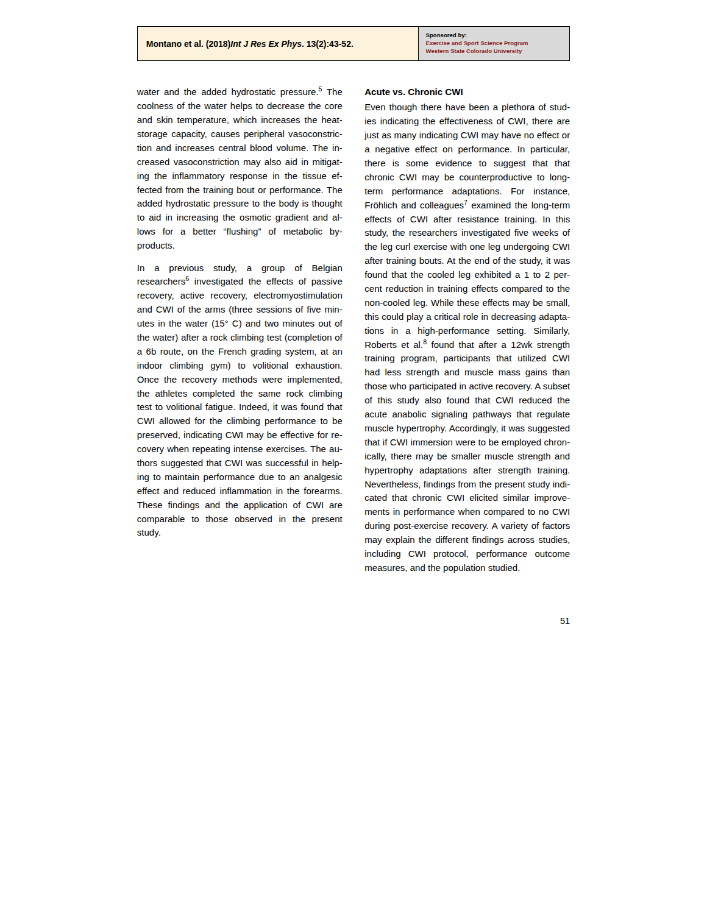Montano et al. (2018) Int J Res Ex Phys. 13(2):43-52.
Sponsored by:
Exercise and Sport Science Program
Western State Colorado University
water and the added hydrostatic pressure.5 The coolness of the water helps to decrease the core and skin temperature, which increases the heat-storage capacity, causes peripheral vasoconstriction and increases central blood volume. The increased vasoconstriction may also aid in mitigating the inflammatory response in the tissue effected from the training bout or performance. The added hydrostatic pressure to the body is thought to aid in increasing the osmotic gradient and allows for a better “flushing” of metabolic by-products.
In a previous study, a group of Belgian researchers6 investigated the effects of passive recovery, active recovery, electromyostimulation and CWI of the arms (three sessions of five minutes in the water (15° C) and two minutes out of the water) after a rock climbing test (completion of a 6b route, on the French grading system, at an indoor climbing gym) to volitional exhaustion. Once the recovery methods were implemented, the athletes completed the same rock climbing test to volitional fatigue. Indeed, it was found that CWI allowed for the climbing performance to be preserved, indicating CWI may be effective for recovery when repeating intense exercises. The authors suggested that CWI was successful in helping to maintain performance due to an analgesic effect and reduced inflammation in the forearms. These findings and the application of CWI are comparable to those observed in the present study.
Acute vs. Chronic CWI
Even though there have been a plethora of studies indicating the effectiveness of CWI, there are just as many indicating CWI may have no effect or a negative effect on performance. In particular, there is some evidence to suggest that that chronic CWI may be counterproductive to long-term performance adaptations. For instance, Fröhlich and colleagues7 examined the long-term effects of CWI after resistance training. In this study, the researchers investigated five weeks of the leg curl exercise with one leg undergoing CWI after training bouts. At the end of the study, it was found that the cooled leg exhibited a 1 to 2 percent reduction in training effects compared to the non-cooled leg. While these effects may be small, this could play a critical role in decreasing adaptations in a high-performance setting. Similarly, Roberts et al.8 found that after a 12wk strength training program, participants that utilized CWI had less strength and muscle mass gains than those who participated in active recovery. A subset of this study also found that CWI reduced the acute anabolic signaling pathways that regulate muscle hypertrophy. Accordingly, it was suggested that if CWI immersion were to be employed chronically, there may be smaller muscle strength and hypertrophy adaptations after strength training. Nevertheless, findings from the present study indicated that chronic CWI elicited similar improvements in performance when compared to no CWI during post-exercise recovery. A variety of factors may explain the different findings across studies, including CWI protocol, performance outcome measures, and the population studied.
51